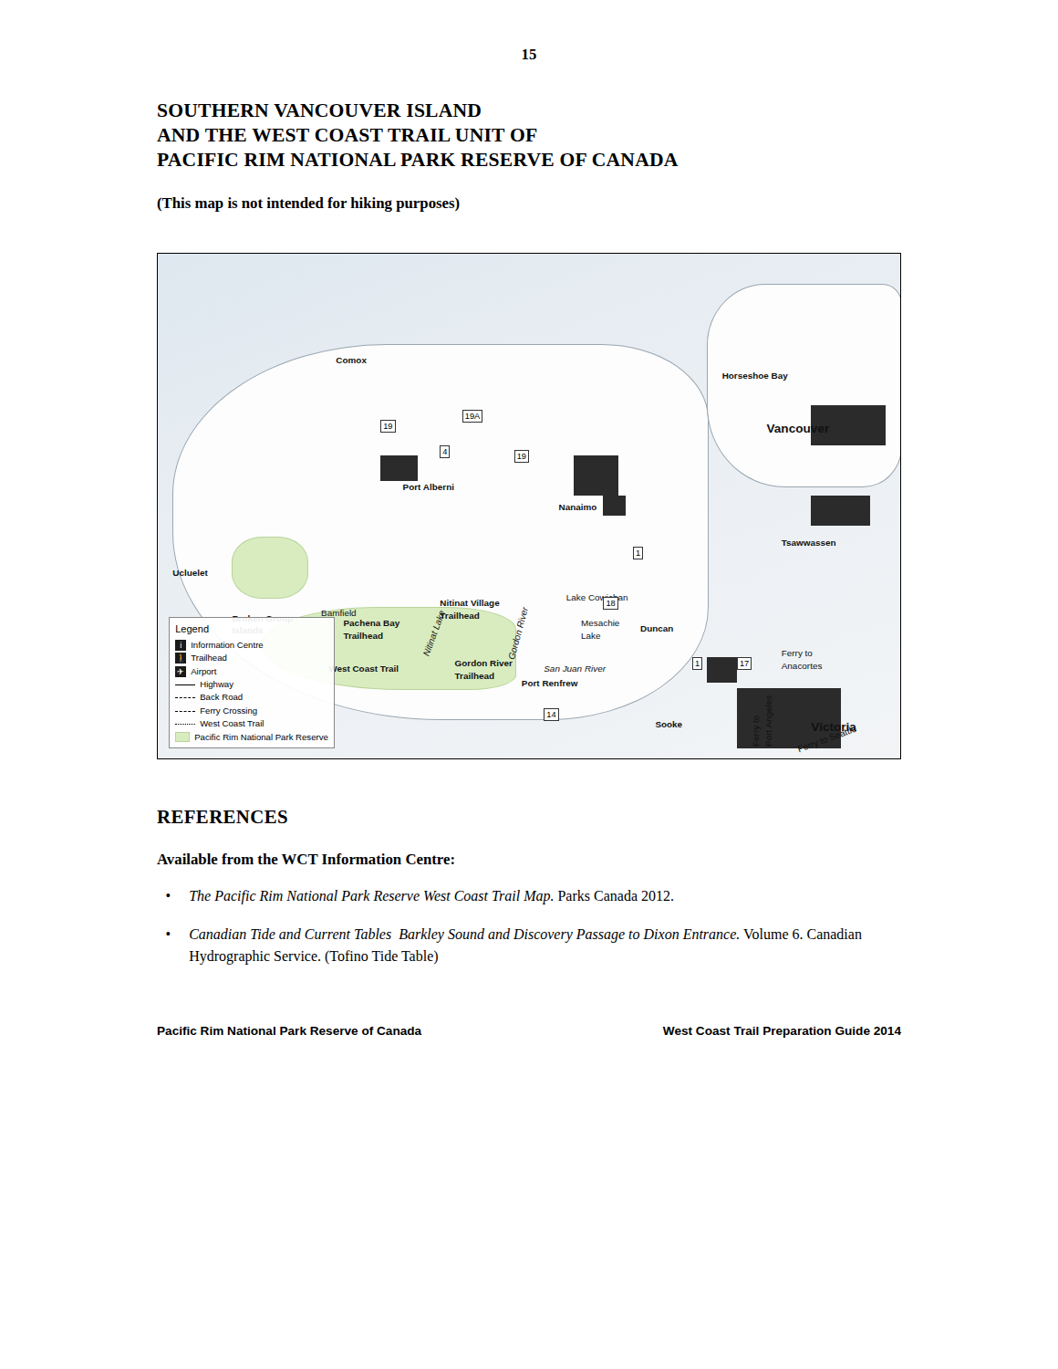15
SOUTHERN VANCOUVER ISLAND
AND THE WEST COAST TRAIL UNIT OF
PACIFIC RIM NATIONAL PARK RESERVE OF CANADA
(This map is not intended for hiking purposes)
Comox Horseshoe Bay Vancouver Port Alberni Nanaimo Tsawwassen Ucluelet Broken Group
Islands Bamfield Pachena Bay
Trailhead Nitinat Village
Trailhead Lake Cowichan Mesachie
Lake Duncan Ferry to
Anacortes West Coast Trail Gordon River
Trailhead Port Renfrew San Juan River Nitinat Lake Gordon River Sooke Victoria Ferry to
Port Angeles Ferry to Seattle 19 19A 4 19 1 18 1 17 14
Legend
i Information Centre
🚶 Trailhead
✈ Airport
Highway
Back Road
Ferry Crossing
West Coast Trail
Pacific Rim National Park Reserve
REFERENCES
Available from the WCT Information Centre:
The Pacific Rim National Park Reserve West Coast Trail Map. Parks Canada 2012.
Canadian Tide and Current Tables Barkley Sound and Discovery Passage to Dixon Entrance. Volume 6. Canadian Hydrographic Service. (Tofino Tide Table)
Pacific Rim National Park Reserve of Canada West Coast Trail Preparation Guide 2014